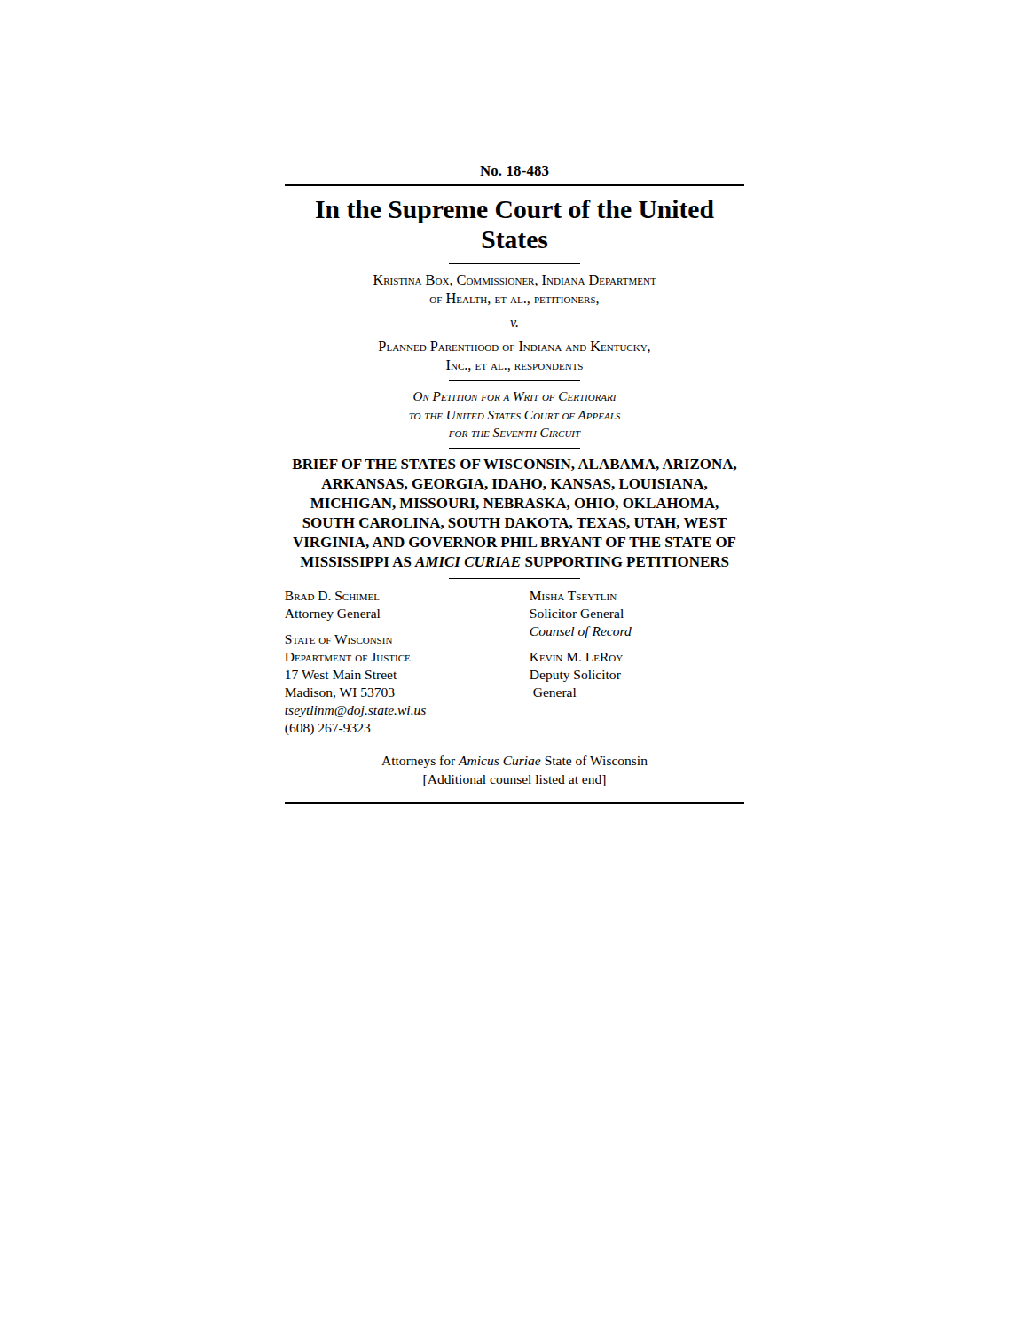No. 18-483
In the Supreme Court of the United States
Kristina Box, Commissioner, Indiana Department
of Health, et al., petitioners,
v.
Planned Parenthood of Indiana and Kentucky,
Inc., et al., respondents
On Petition for a Writ of Certiorari
to the United States Court of Appeals
for the Seventh Circuit
BRIEF OF THE STATES OF WISCONSIN, ALABAMA, ARIZONA, ARKANSAS, GEORGIA, IDAHO, KANSAS, LOUISIANA, MICHIGAN, MISSOURI, NEBRASKA, OHIO, OKLAHOMA, SOUTH CAROLINA, SOUTH DAKOTA, TEXAS, UTAH, WEST VIRGINIA, AND GOVERNOR PHIL BRYANT OF THE STATE OF MISSISSIPPI AS AMICI CURIAE SUPPORTING PETITIONERS
Brad D. Schimel
Attorney General
State of Wisconsin
Department of Justice
17 West Main Street
Madison, WI 53703
tseytlinm@doj.state.wi.us
(608) 267-9323
Misha Tseytlin
Solicitor General
Counsel of Record
Kevin M. LeRoy
Deputy Solicitor
General
Attorneys for Amicus Curiae State of Wisconsin
[Additional counsel listed at end]